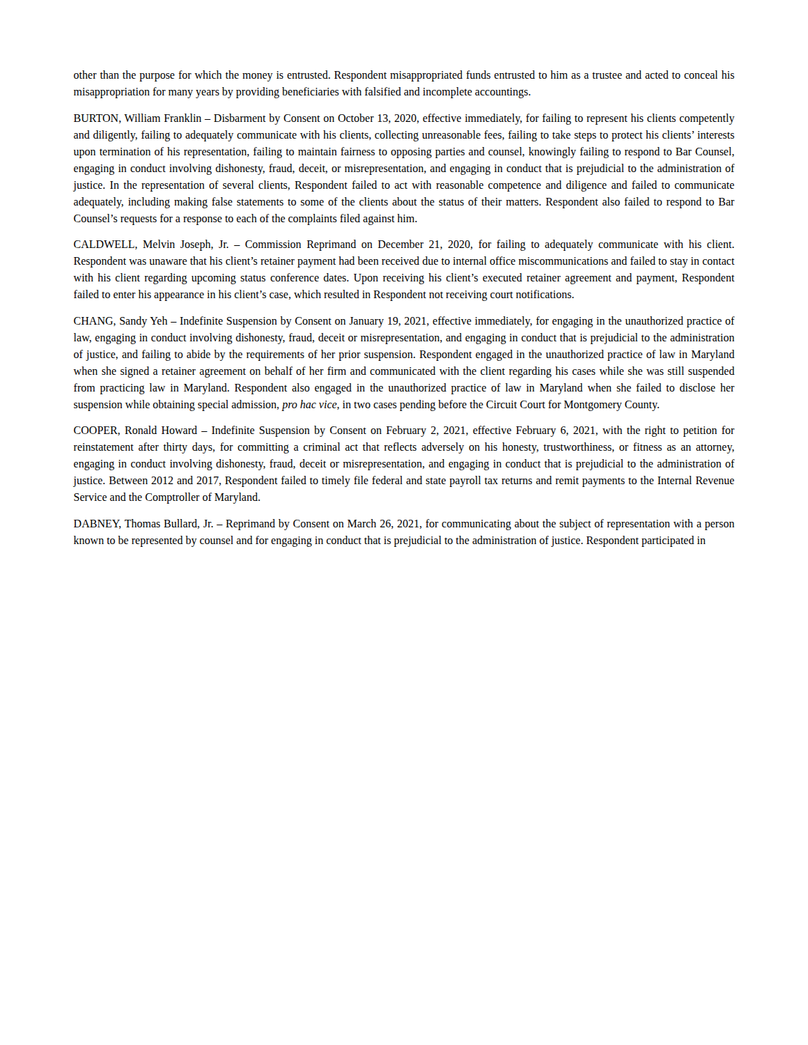other than the purpose for which the money is entrusted. Respondent misappropriated funds entrusted to him as a trustee and acted to conceal his misappropriation for many years by providing beneficiaries with falsified and incomplete accountings.
BURTON, William Franklin – Disbarment by Consent on October 13, 2020, effective immediately, for failing to represent his clients competently and diligently, failing to adequately communicate with his clients, collecting unreasonable fees, failing to take steps to protect his clients’ interests upon termination of his representation, failing to maintain fairness to opposing parties and counsel, knowingly failing to respond to Bar Counsel, engaging in conduct involving dishonesty, fraud, deceit, or misrepresentation, and engaging in conduct that is prejudicial to the administration of justice. In the representation of several clients, Respondent failed to act with reasonable competence and diligence and failed to communicate adequately, including making false statements to some of the clients about the status of their matters. Respondent also failed to respond to Bar Counsel’s requests for a response to each of the complaints filed against him.
CALDWELL, Melvin Joseph, Jr. – Commission Reprimand on December 21, 2020, for failing to adequately communicate with his client. Respondent was unaware that his client’s retainer payment had been received due to internal office miscommunications and failed to stay in contact with his client regarding upcoming status conference dates. Upon receiving his client’s executed retainer agreement and payment, Respondent failed to enter his appearance in his client’s case, which resulted in Respondent not receiving court notifications.
CHANG, Sandy Yeh – Indefinite Suspension by Consent on January 19, 2021, effective immediately, for engaging in the unauthorized practice of law, engaging in conduct involving dishonesty, fraud, deceit or misrepresentation, and engaging in conduct that is prejudicial to the administration of justice, and failing to abide by the requirements of her prior suspension. Respondent engaged in the unauthorized practice of law in Maryland when she signed a retainer agreement on behalf of her firm and communicated with the client regarding his cases while she was still suspended from practicing law in Maryland. Respondent also engaged in the unauthorized practice of law in Maryland when she failed to disclose her suspension while obtaining special admission, pro hac vice, in two cases pending before the Circuit Court for Montgomery County.
COOPER, Ronald Howard – Indefinite Suspension by Consent on February 2, 2021, effective February 6, 2021, with the right to petition for reinstatement after thirty days, for committing a criminal act that reflects adversely on his honesty, trustworthiness, or fitness as an attorney, engaging in conduct involving dishonesty, fraud, deceit or misrepresentation, and engaging in conduct that is prejudicial to the administration of justice. Between 2012 and 2017, Respondent failed to timely file federal and state payroll tax returns and remit payments to the Internal Revenue Service and the Comptroller of Maryland.
DABNEY, Thomas Bullard, Jr. – Reprimand by Consent on March 26, 2021, for communicating about the subject of representation with a person known to be represented by counsel and for engaging in conduct that is prejudicial to the administration of justice. Respondent participated in